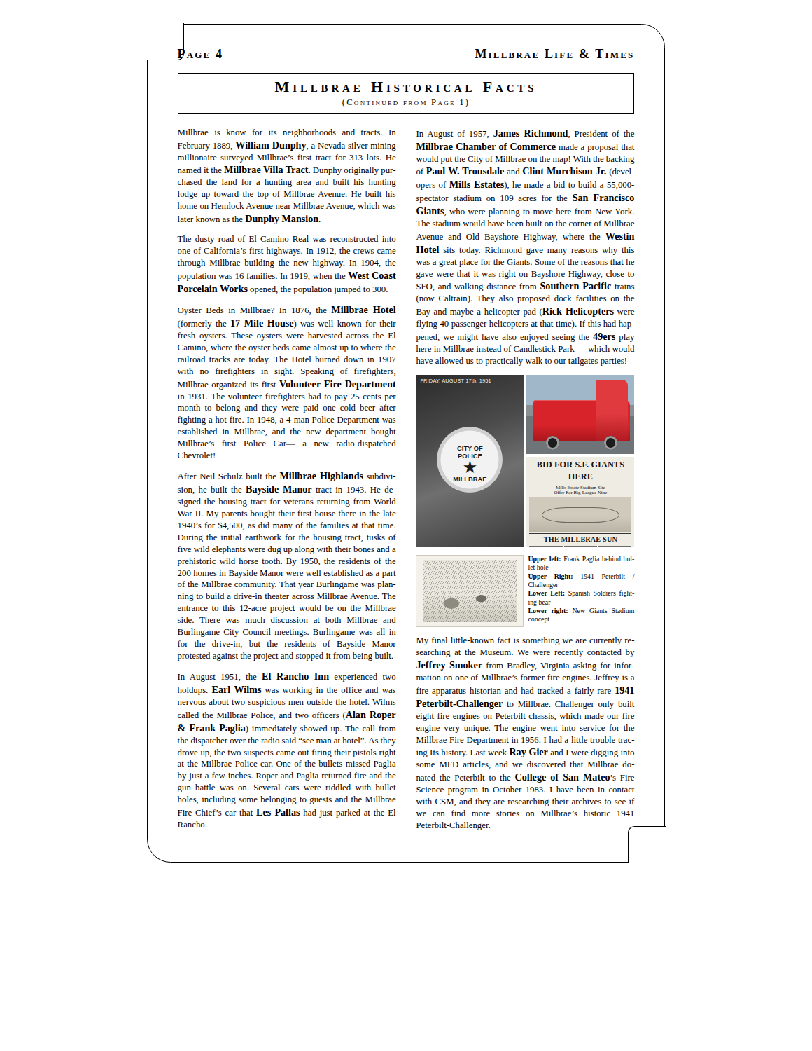Page 4
Millbrae Life & Times
Millbrae Historical Facts
(Continued from Page 1)
Millbrae is know for its neighborhoods and tracts. In February 1889, William Dunphy, a Nevada silver mining millionaire surveyed Millbrae’s first tract for 313 lots. He named it the Millbrae Villa Tract. Dunphy originally purchased the land for a hunting area and built his hunting lodge up toward the top of Millbrae Avenue. He built his home on Hemlock Avenue near Millbrae Avenue, which was later known as the Dunphy Mansion.
The dusty road of El Camino Real was reconstructed into one of California’s first highways. In 1912, the crews came through Millbrae building the new highway. In 1904, the population was 16 families. In 1919, when the West Coast Porcelain Works opened, the population jumped to 300.
Oyster Beds in Millbrae? In 1876, the Millbrae Hotel (formerly the 17 Mile House) was well known for their fresh oysters. These oysters were harvested across the El Camino, where the oyster beds came almost up to where the railroad tracks are today. The Hotel burned down in 1907 with no firefighters in sight. Speaking of firefighters, Millbrae organized its first Volunteer Fire Department in 1931. The volunteer firefighters had to pay 25 cents per month to belong and they were paid one cold beer after fighting a hot fire. In 1948, a 4-man Police Department was established in Millbrae, and the new department bought Millbrae’s first Police Car— a new radio-dispatched Chevrolet!
After Neil Schulz built the Millbrae Highlands subdivision, he built the Bayside Manor tract in 1943. He designed the housing tract for veterans returning from World War II. My parents bought their first house there in the late 1940’s for $4,500, as did many of the families at that time. During the initial earthwork for the housing tract, tusks of five wild elephants were dug up along with their bones and a prehistoric wild horse tooth. By 1950, the residents of the 200 homes in Bayside Manor were well established as a part of the Millbrae community. That year Burlingame was planning to build a drive-in theater across Millbrae Avenue. The entrance to this 12-acre project would be on the Millbrae side. There was much discussion at both Millbrae and Burlingame City Council meetings. Burlingame was all in for the drive-in, but the residents of Bayside Manor protested against the project and stopped it from being built.
In August 1951, the El Rancho Inn experienced two holdups. Earl Wilms was working in the office and was nervous about two suspicious men outside the hotel. Wilms called the Millbrae Police, and two officers (Alan Roper & Frank Paglia) immediately showed up. The call from the dispatcher over the radio said “see man at hotel”. As they drove up, the two suspects came out firing their pistols right at the Millbrae Police car. One of the bullets missed Paglia by just a few inches. Roper and Paglia returned fire and the gun battle was on. Several cars were riddled with bullet holes, including some belonging to guests and the Millbrae Fire Chief’s car that Les Pallas had just parked at the El Rancho.
In August of 1957, James Richmond, President of the Millbrae Chamber of Commerce made a proposal that would put the City of Millbrae on the map! With the backing of Paul W. Trousdale and Clint Murchison Jr. (developers of Mills Estates), he made a bid to build a 55,000-spectator stadium on 109 acres for the San Francisco Giants, who were planning to move here from New York. The stadium would have been built on the corner of Millbrae Avenue and Old Bayshore Highway, where the Westin Hotel sits today. Richmond gave many reasons why this was a great place for the Giants. Some of the reasons that he gave were that it was right on Bayshore Highway, close to SFO, and walking distance from Southern Pacific trains (now Caltrain). They also proposed dock facilities on the Bay and maybe a helicopter pad (Rick Helicopters were flying 40 passenger helicopters at that time). If this had happened, we might have also enjoyed seeing the 49ers play here in Millbrae instead of Candlestick Park — which would have allowed us to practically walk to our tailgates parties!
FRIDAY, AUGUST 17th, 1951
CITY OF
POLICE
★
MILLBRAE
BID FOR S.F. GIANTS HERE
Mills Estate Stadium Site
Offer For Big-League Nine
THE MILLBRAE SUN
Upper left: Frank Paglia behind bullet hole
Upper Right: 1941 Peterbilt / Challenger
Lower Left: Spanish Soldiers fighting bear
Lower right: New Giants Stadium concept
My final little-known fact is something we are currently researching at the Museum. We were recently contacted by Jeffrey Smoker from Bradley, Virginia asking for information on one of Millbrae’s former fire engines. Jeffrey is a fire apparatus historian and had tracked a fairly rare 1941 Peterbilt-Challenger to Millbrae. Challenger only built eight fire engines on Peterbilt chassis, which made our fire engine very unique. The engine went into service for the Millbrae Fire Department in 1956. I had a little trouble tracing Its history. Last week Ray Gier and I were digging into some MFD articles, and we discovered that Millbrae donated the Peterbilt to the College of San Mateo’s Fire Science program in October 1983. I have been in contact with CSM, and they are researching their archives to see if we can find more stories on Millbrae’s historic 1941 Peterbilt-Challenger.